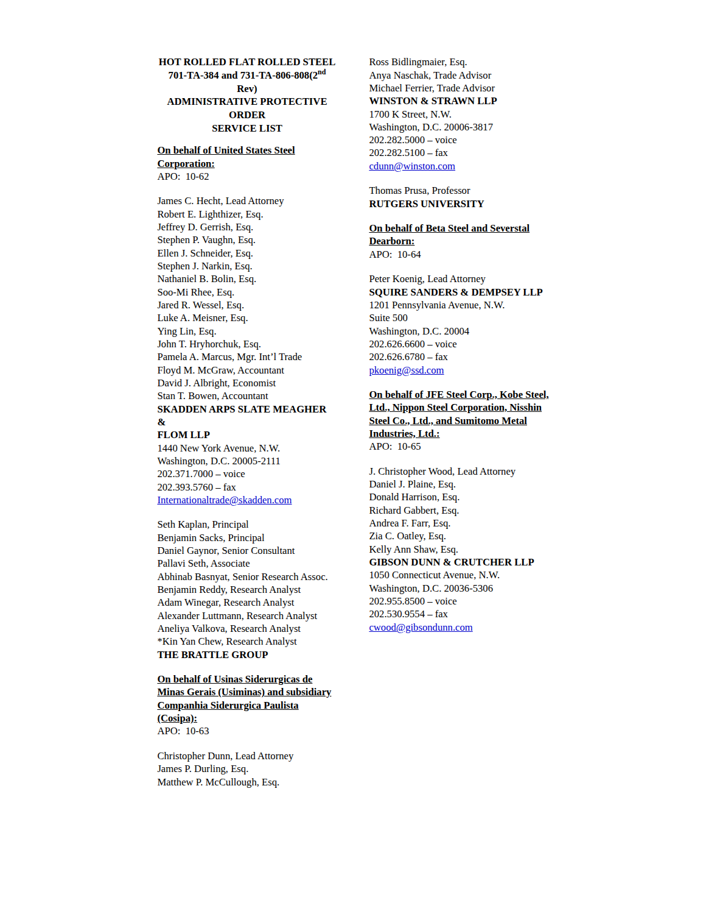HOT ROLLED FLAT ROLLED STEEL
701-TA-384 and 731-TA-806-808(2nd Rev)
ADMINISTRATIVE PROTECTIVE ORDER
SERVICE LIST
On behalf of United States Steel Corporation:
APO: 10-62
James C. Hecht, Lead Attorney
Robert E. Lighthizer, Esq.
Jeffrey D. Gerrish, Esq.
Stephen P. Vaughn, Esq.
Ellen J. Schneider, Esq.
Stephen J. Narkin, Esq.
Nathaniel B. Bolin, Esq.
Soo-Mi Rhee, Esq.
Jared R. Wessel, Esq.
Luke A. Meisner, Esq.
Ying Lin, Esq.
John T. Hryhorchuk, Esq.
Pamela A. Marcus, Mgr. Int’l Trade
Floyd M. McGraw, Accountant
David J. Albright, Economist
Stan T. Bowen, Accountant
SKADDEN ARPS SLATE MEAGHER &
FLOM LLP
1440 New York Avenue, N.W.
Washington, D.C. 20005-2111
202.371.7000 – voice
202.393.5760 – fax
Internationaltrade@skadden.com
Seth Kaplan, Principal
Benjamin Sacks, Principal
Daniel Gaynor, Senior Consultant
Pallavi Seth, Associate
Abhinab Basnyat, Senior Research Assoc.
Benjamin Reddy, Research Analyst
Adam Winegar, Research Analyst
Alexander Luttmann, Research Analyst
Aneliya Valkova, Research Analyst
*Kin Yan Chew, Research Analyst
THE BRATTLE GROUP
On behalf of Usinas Siderurgicas de Minas Gerais (Usiminas) and subsidiary Companhia Siderurgica Paulista (Cosipa):
APO: 10-63
Christopher Dunn, Lead Attorney
James P. Durling, Esq.
Matthew P. McCullough, Esq.
Ross Bidlingmaier, Esq.
Anya Naschak, Trade Advisor
Michael Ferrier, Trade Advisor
WINSTON & STRAWN LLP
1700 K Street, N.W.
Washington, D.C. 20006-3817
202.282.5000 – voice
202.282.5100 – fax
cdunn@winston.com
Thomas Prusa, Professor
RUTGERS UNIVERSITY
On behalf of Beta Steel and Severstal Dearborn:
APO: 10-64
Peter Koenig, Lead Attorney
SQUIRE SANDERS & DEMPSEY LLP
1201 Pennsylvania Avenue, N.W.
Suite 500
Washington, D.C. 20004
202.626.6600 – voice
202.626.6780 – fax
pkoenig@ssd.com
On behalf of JFE Steel Corp., Kobe Steel, Ltd., Nippon Steel Corporation, Nisshin Steel Co., Ltd., and Sumitomo Metal Industries, Ltd.:
APO: 10-65
J. Christopher Wood, Lead Attorney
Daniel J. Plaine, Esq.
Donald Harrison, Esq.
Richard Gabbert, Esq.
Andrea F. Farr, Esq.
Zia C. Oatley, Esq.
Kelly Ann Shaw, Esq.
GIBSON DUNN & CRUTCHER LLP
1050 Connecticut Avenue, N.W.
Washington, D.C. 20036-5306
202.955.8500 – voice
202.530.9554 – fax
cwood@gibsondunn.com